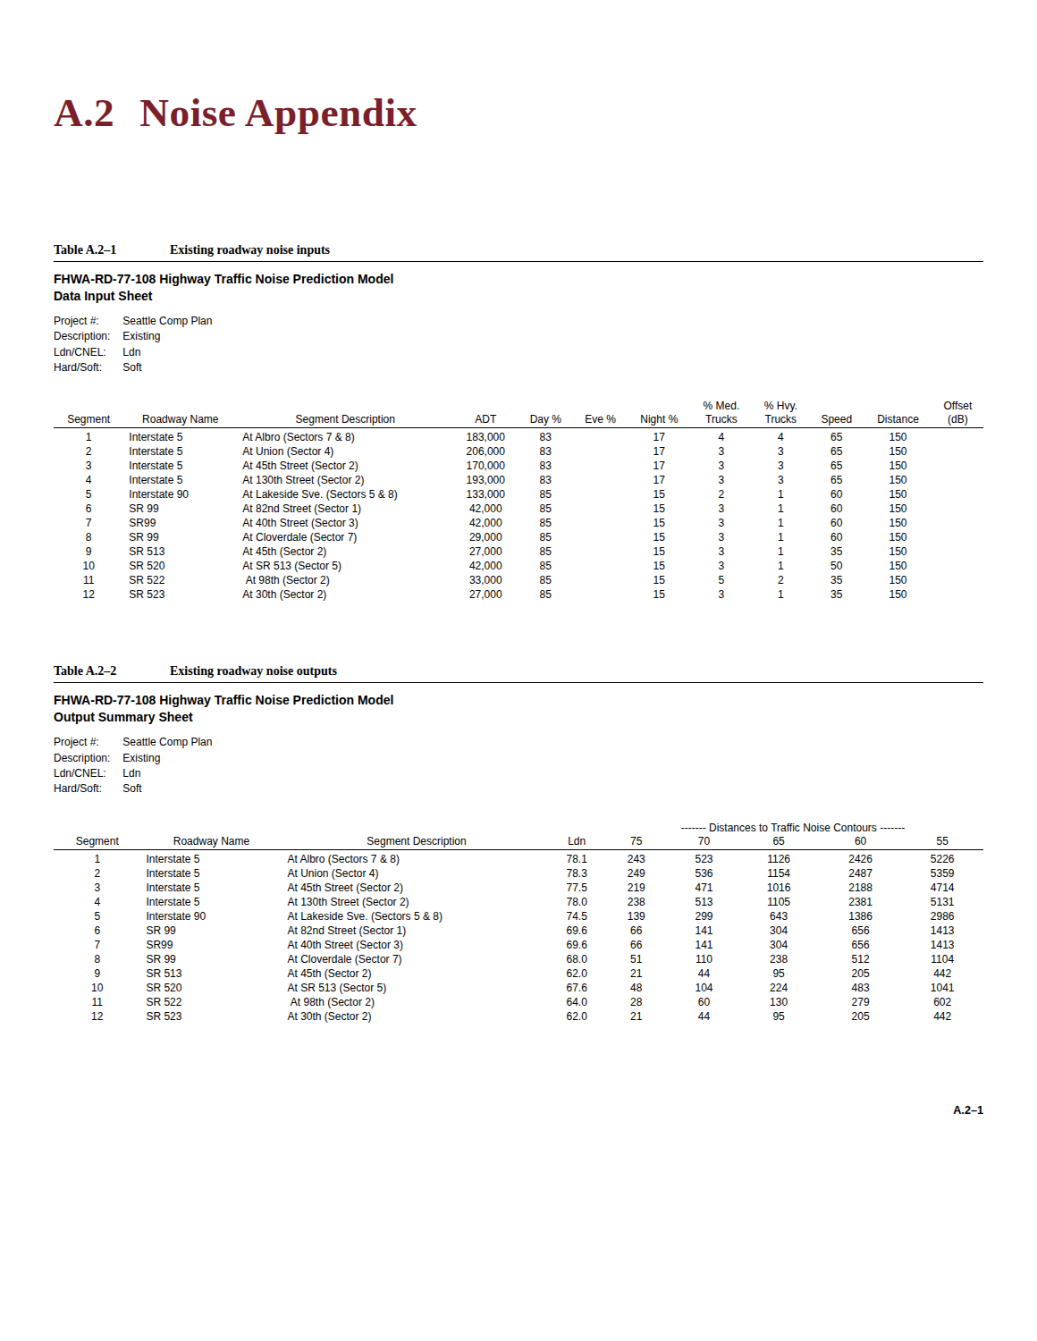A.2 Noise Appendix
Table A.2–1 Existing roadway noise inputs
FHWA-RD-77-108 Highway Traffic Noise Prediction Model
Data Input Sheet
| Project #: | Seattle Comp Plan |
| Description: | Existing |
| Ldn/CNEL: | Ldn |
| Hard/Soft: | Soft |
| | | | | | | | % Med. | % Hvy. | | | Offset |
| --- | --- | --- | --- | --- | --- | --- | --- | --- | --- | --- | --- |
| Segment | Roadway Name | Segment Description | ADT | Day % | Eve % | Night % | Trucks | Trucks | Speed | Distance | (dB) |
| 1 | Interstate 5 | At Albro (Sectors 7 & 8) | 183,000 | 83 | | 17 | 4 | 4 | 65 | 150 | |
| 2 | Interstate 5 | At Union (Sector 4) | 206,000 | 83 | | 17 | 3 | 3 | 65 | 150 | |
| 3 | Interstate 5 | At 45th Street (Sector 2) | 170,000 | 83 | | 17 | 3 | 3 | 65 | 150 | |
| 4 | Interstate 5 | At 130th Street (Sector 2) | 193,000 | 83 | | 17 | 3 | 3 | 65 | 150 | |
| 5 | Interstate 90 | At Lakeside Sve. (Sectors 5 & 8) | 133,000 | 85 | | 15 | 2 | 1 | 60 | 150 | |
| 6 | SR 99 | At 82nd Street (Sector 1) | 42,000 | 85 | | 15 | 3 | 1 | 60 | 150 | |
| 7 | SR99 | At 40th Street (Sector 3) | 42,000 | 85 | | 15 | 3 | 1 | 60 | 150 | |
| 8 | SR 99 | At Cloverdale (Sector 7) | 29,000 | 85 | | 15 | 3 | 1 | 60 | 150 | |
| 9 | SR 513 | At 45th (Sector 2) | 27,000 | 85 | | 15 | 3 | 1 | 35 | 150 | |
| 10 | SR 520 | At SR 513 (Sector 5) | 42,000 | 85 | | 15 | 3 | 1 | 50 | 150 | |
| 11 | SR 522 | At 98th (Sector 2) | 33,000 | 85 | | 15 | 5 | 2 | 35 | 150 | |
| 12 | SR 523 | At 30th (Sector 2) | 27,000 | 85 | | 15 | 3 | 1 | 35 | 150 | |
Table A.2–2 Existing roadway noise outputs
FHWA-RD-77-108 Highway Traffic Noise Prediction Model
Output Summary Sheet
| Project #: | Seattle Comp Plan |
| Description: | Existing |
| Ldn/CNEL: | Ldn |
| Hard/Soft: | Soft |
| | | | | ------- Distances to Traffic Noise Contours ------- |
| --- | --- | --- | --- | --- |
| Segment | Roadway Name | Segment Description | Ldn | 75 | 70 | 65 | 60 | 55 |
| 1 | Interstate 5 | At Albro (Sectors 7 & 8) | 78.1 | 243 | 523 | 1126 | 2426 | 5226 |
| 2 | Interstate 5 | At Union (Sector 4) | 78.3 | 249 | 536 | 1154 | 2487 | 5359 |
| 3 | Interstate 5 | At 45th Street (Sector 2) | 77.5 | 219 | 471 | 1016 | 2188 | 4714 |
| 4 | Interstate 5 | At 130th Street (Sector 2) | 78.0 | 238 | 513 | 1105 | 2381 | 5131 |
| 5 | Interstate 90 | At Lakeside Sve. (Sectors 5 & 8) | 74.5 | 139 | 299 | 643 | 1386 | 2986 |
| 6 | SR 99 | At 82nd Street (Sector 1) | 69.6 | 66 | 141 | 304 | 656 | 1413 |
| 7 | SR99 | At 40th Street (Sector 3) | 69.6 | 66 | 141 | 304 | 656 | 1413 |
| 8 | SR 99 | At Cloverdale (Sector 7) | 68.0 | 51 | 110 | 238 | 512 | 1104 |
| 9 | SR 513 | At 45th (Sector 2) | 62.0 | 21 | 44 | 95 | 205 | 442 |
| 10 | SR 520 | At SR 513 (Sector 5) | 67.6 | 48 | 104 | 224 | 483 | 1041 |
| 11 | SR 522 | At 98th (Sector 2) | 64.0 | 28 | 60 | 130 | 279 | 602 |
| 12 | SR 523 | At 30th (Sector 2) | 62.0 | 21 | 44 | 95 | 205 | 442 |
A.2–1